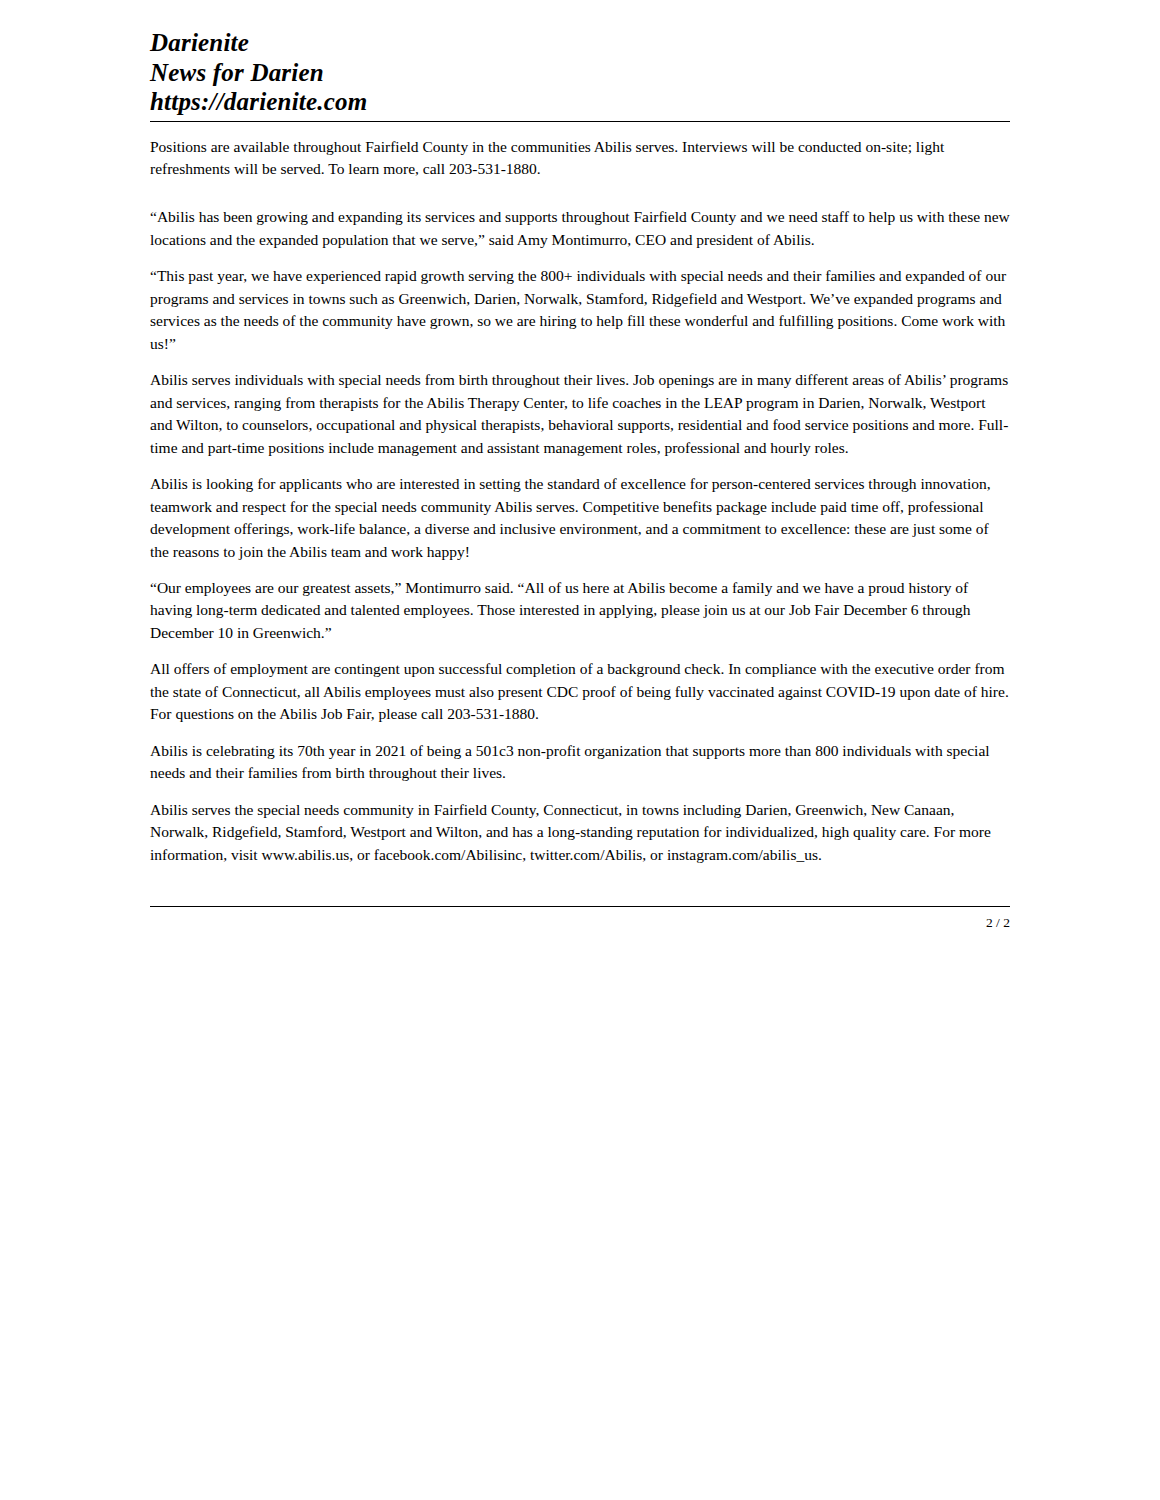Darienite
News for Darien
https://darienite.com
Positions are available throughout Fairfield County in the communities Abilis serves. Interviews will be conducted on-site; light refreshments will be served. To learn more, call 203-531-1880.
“Abilis has been growing and expanding its services and supports throughout Fairfield County and we need staff to help us with these new locations and the expanded population that we serve,” said Amy Montimurro, CEO and president of Abilis.
“This past year, we have experienced rapid growth serving the 800+ individuals with special needs and their families and expanded of our programs and services in towns such as Greenwich, Darien, Norwalk, Stamford, Ridgefield and Westport. We’ve expanded programs and services as the needs of the community have grown, so we are hiring to help fill these wonderful and fulfilling positions. Come work with us!”
Abilis serves individuals with special needs from birth throughout their lives. Job openings are in many different areas of Abilis’ programs and services, ranging from therapists for the Abilis Therapy Center, to life coaches in the LEAP program in Darien, Norwalk, Westport and Wilton, to counselors, occupational and physical therapists, behavioral supports, residential and food service positions and more. Full-time and part-time positions include management and assistant management roles, professional and hourly roles.
Abilis is looking for applicants who are interested in setting the standard of excellence for person-centered services through innovation, teamwork and respect for the special needs community Abilis serves. Competitive benefits package include paid time off, professional development offerings, work-life balance, a diverse and inclusive environment, and a commitment to excellence: these are just some of the reasons to join the Abilis team and work happy!
“Our employees are our greatest assets,” Montimurro said. “All of us here at Abilis become a family and we have a proud history of having long-term dedicated and talented employees. Those interested in applying, please join us at our Job Fair December 6 through December 10 in Greenwich.”
All offers of employment are contingent upon successful completion of a background check. In compliance with the executive order from the state of Connecticut, all Abilis employees must also present CDC proof of being fully vaccinated against COVID-19 upon date of hire. For questions on the Abilis Job Fair, please call 203-531-1880.
Abilis is celebrating its 70th year in 2021 of being a 501c3 non-profit organization that supports more than 800 individuals with special needs and their families from birth throughout their lives.
Abilis serves the special needs community in Fairfield County, Connecticut, in towns including Darien, Greenwich, New Canaan, Norwalk, Ridgefield, Stamford, Westport and Wilton, and has a long-standing reputation for individualized, high quality care. For more information, visit www.abilis.us, or facebook.com/Abilisinc, twitter.com/Abilis, or instagram.com/abilis_us.
2 / 2